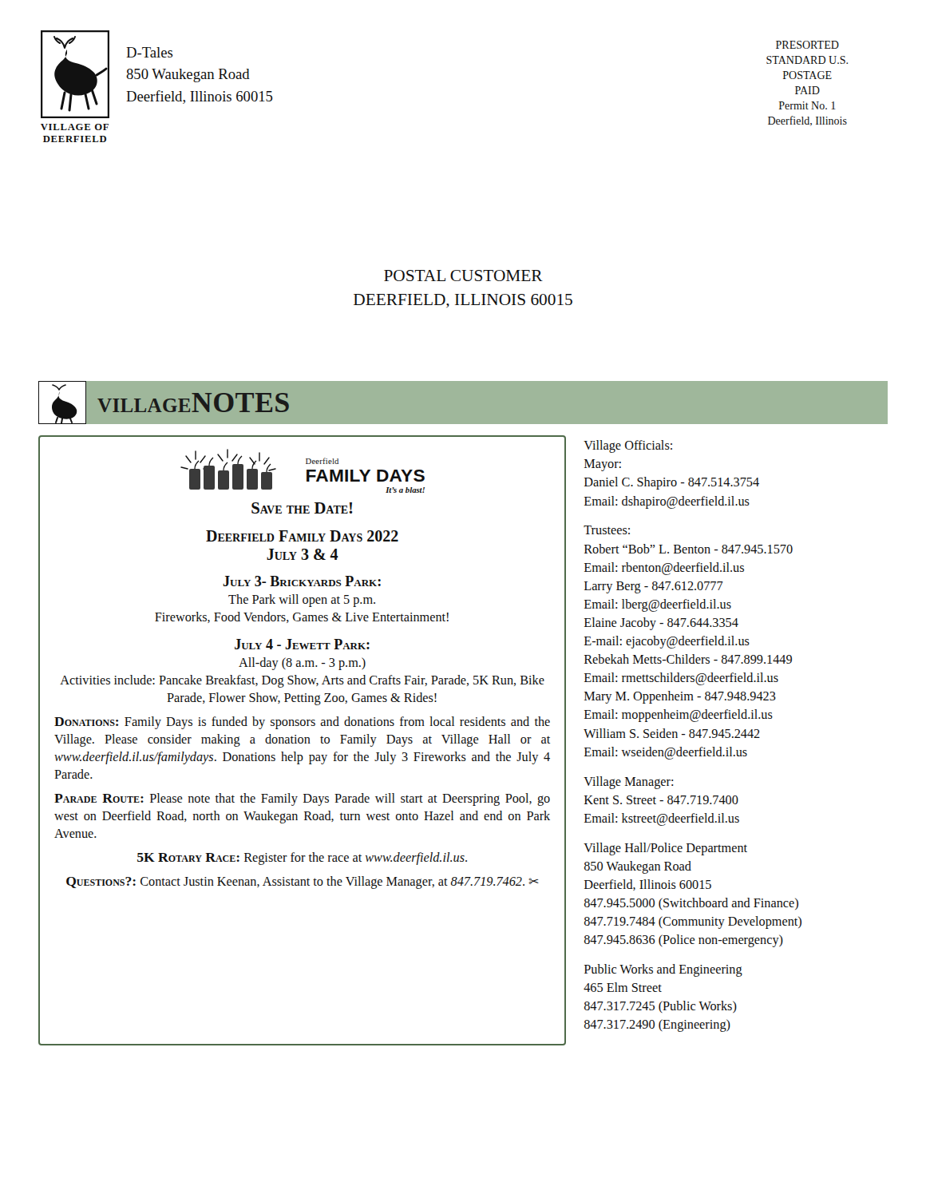VILLAGE OF DEERFIELD
D-Tales
850 Waukegan Road
Deerfield, Illinois 60015
PRESORTED
STANDARD U.S.
POSTAGE
PAID
Permit No. 1
Deerfield, Illinois
POSTAL CUSTOMER
DEERFIELD, ILLINOIS 60015
village NOTES
Deerfield
FAMILY DAYS It’s a blast!
Save the Date!
Deerfield Family Days 2022
July 3 & 4
July 3- Brickyards Park:
The Park will open at 5 p.m.
Fireworks, Food Vendors, Games & Live Entertainment!
July 4 - Jewett Park:
All-day (8 a.m. - 3 p.m.)
Activities include: Pancake Breakfast, Dog Show, Arts and Crafts Fair, Parade, 5K Run, Bike Parade, Flower Show, Petting Zoo, Games & Rides!
Donations: Family Days is funded by sponsors and donations from local residents and the Village. Please consider making a donation to Family Days at Village Hall or at www.deerfield.il.us/familydays. Donations help pay for the July 3 Fireworks and the July 4 Parade.
Parade Route: Please note that the Family Days Parade will start at Deerspring Pool, go west on Deerfield Road, north on Waukegan Road, turn west onto Hazel and end on Park Avenue.
5K Rotary Race: Register for the race at www.deerfield.il.us.
Questions?: Contact Justin Keenan, Assistant to the Village Manager, at 847.719.7462. ✂
Village Officials: Mayor: Daniel C. Shapiro - 847.514.3754 Email: dshapiro@deerfield.il.us
Trustees: Robert “Bob” L. Benton - 847.945.1570 Email: rbenton@deerfield.il.us Larry Berg - 847.612.0777 Email: lberg@deerfield.il.us Elaine Jacoby - 847.644.3354 E-mail: ejacoby@deerfield.il.us Rebekah Metts-Childers - 847.899.1449 Email: rmettschilders@deerfield.il.us Mary M. Oppenheim - 847.948.9423 Email: moppenheim@deerfield.il.us William S. Seiden - 847.945.2442 Email: wseiden@deerfield.il.us
Village Manager: Kent S. Street - 847.719.7400 Email: kstreet@deerfield.il.us
Village Hall/Police Department 850 Waukegan Road Deerfield, Illinois 60015 847.945.5000 (Switchboard and Finance) 847.719.7484 (Community Development) 847.945.8636 (Police non-emergency)
Public Works and Engineering 465 Elm Street 847.317.7245 (Public Works) 847.317.2490 (Engineering)